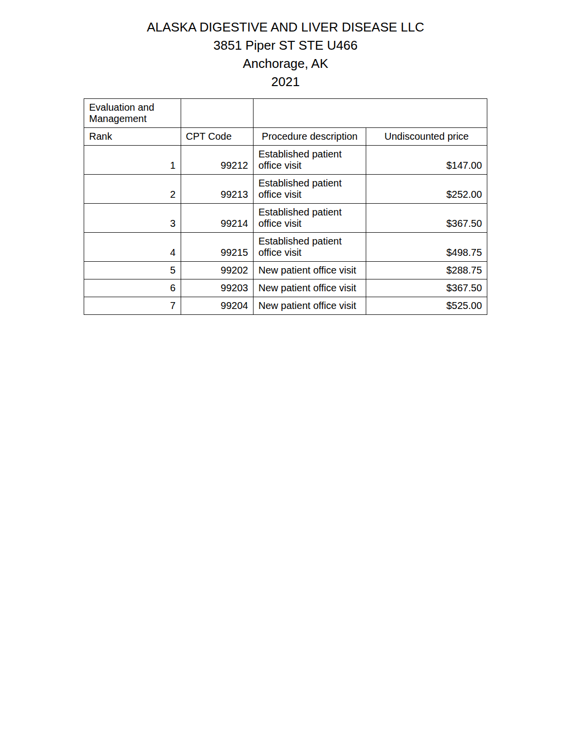ALASKA DIGESTIVE AND LIVER DISEASE LLC
3851 Piper ST STE U466
Anchorage, AK
2021
| Evaluation and Management | | |
| Rank | CPT Code | Procedure description | Undiscounted price |
| 1 | 99212 | Established patient office visit | $147.00 |
| 2 | 99213 | Established patient office visit | $252.00 |
| 3 | 99214 | Established patient office visit | $367.50 |
| 4 | 99215 | Established patient office visit | $498.75 |
| 5 | 99202 | New patient office visit | $288.75 |
| 6 | 99203 | New patient office visit | $367.50 |
| 7 | 99204 | New patient office visit | $525.00 |